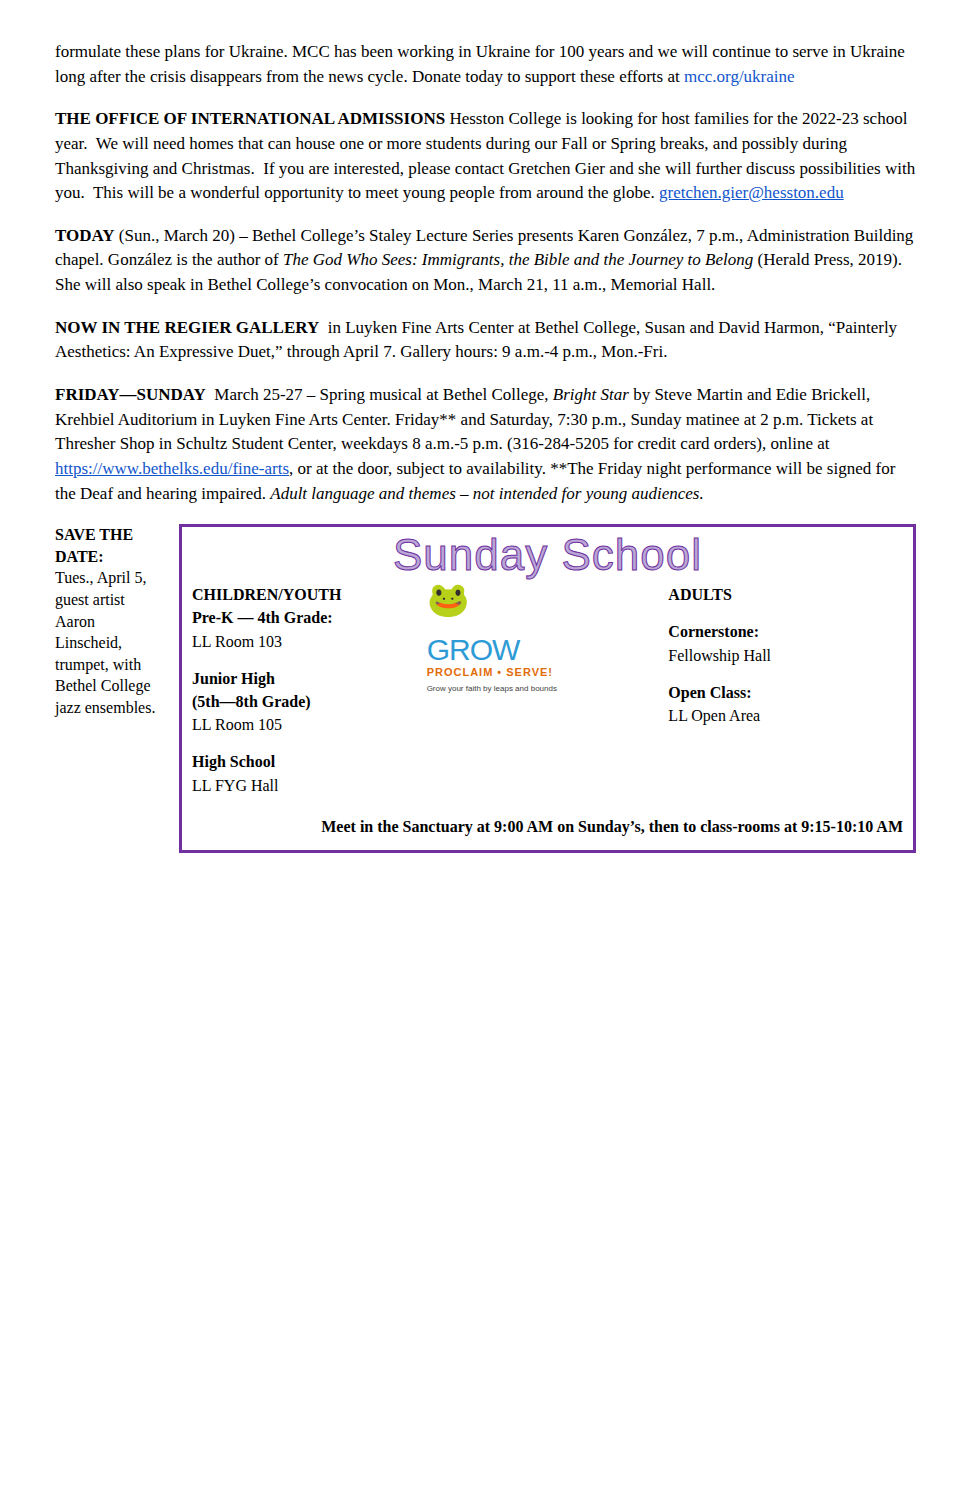formulate these plans for Ukraine. MCC has been working in Ukraine for 100 years and we will continue to serve in Ukraine long after the crisis disappears from the news cycle. Donate today to support these efforts at mcc.org/ukraine
THE OFFICE OF INTERNATIONAL ADMISSIONS Hesston College is looking for host families for the 2022-23 school year. We will need homes that can house one or more students during our Fall or Spring breaks, and possibly during Thanksgiving and Christmas. If you are interested, please contact Gretchen Gier and she will further discuss possibilities with you. This will be a wonderful opportunity to meet young people from around the globe. gretchen.gier@hesston.edu
TODAY (Sun., March 20) – Bethel College’s Staley Lecture Series presents Karen González, 7 p.m., Administration Building chapel. González is the author of The God Who Sees: Immigrants, the Bible and the Journey to Belong (Herald Press, 2019). She will also speak in Bethel College’s convocation on Mon., March 21, 11 a.m., Memorial Hall.
NOW IN THE REGIER GALLERY in Luyken Fine Arts Center at Bethel College, Susan and David Harmon, “Painterly Aesthetics: An Expressive Duet,” through April 7. Gallery hours: 9 a.m.-4 p.m., Mon.-Fri.
FRIDAY—SUNDAY March 25-27 – Spring musical at Bethel College, Bright Star by Steve Martin and Edie Brickell, Krehbiel Auditorium in Luyken Fine Arts Center. Friday** and Saturday, 7:30 p.m., Sunday matinee at 2 p.m. Tickets at Thresher Shop in Schultz Student Center, weekdays 8 a.m.-5 p.m. (316-284-5205 for credit card orders), online at https://www.bethelks.edu/fine-arts, or at the door, subject to availability. **The Friday night performance will be signed for the Deaf and hearing impaired. Adult language and themes – not intended for young audiences.
SAVE THE DATE:
Tues., April 5, guest artist Aaron Linscheid, trumpet, with Bethel College jazz ensembles.
Sunday School
CHILDREN/YOUTH
Pre-K — 4th Grade:
LL Room 103
Junior High
(5th—8th Grade)
LL Room 105
High School
LL FYG Hall
🐸
GROW
PROCLAIM • SERVE!
Grow your faith by leaps and bounds
ADULTS
Cornerstone:
Fellowship Hall
Open Class:
LL Open Area
Meet in the Sanctuary at 9:00 AM on Sunday’s, then to class-rooms at 9:15-10:10 AM